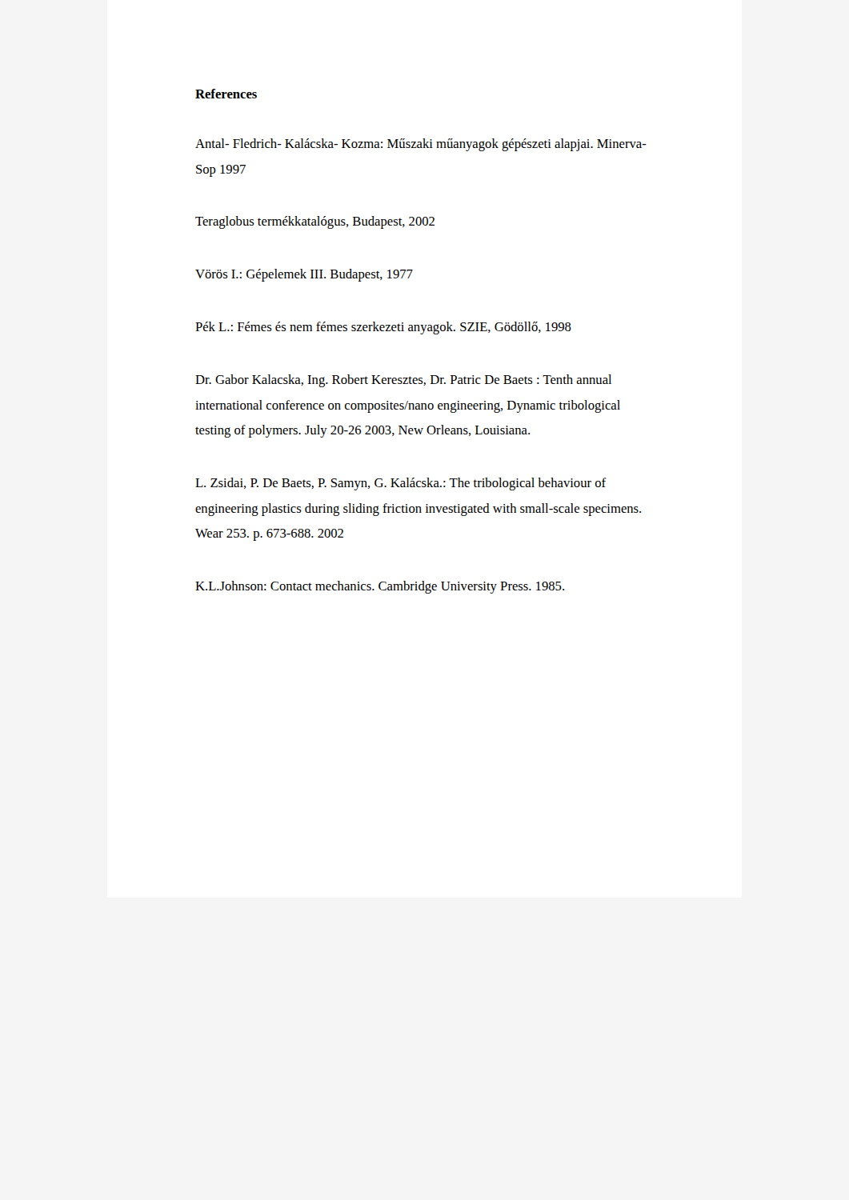References
Antal- Fledrich- Kalácska- Kozma: Műszaki műanyagok gépészeti alapjai. Minerva-Sop 1997
Teraglobus termékkatalógus, Budapest, 2002
Vörös I.: Gépelemek III. Budapest, 1977
Pék L.: Fémes és nem fémes szerkezeti anyagok. SZIE, Gödöllő, 1998
Dr. Gabor Kalacska, Ing. Robert Keresztes, Dr. Patric De Baets : Tenth annual international conference on composites/nano engineering, Dynamic tribological testing of polymers. July 20-26 2003, New Orleans, Louisiana.
L. Zsidai, P. De Baets, P. Samyn, G. Kalácska.: The tribological behaviour of engineering plastics during sliding friction investigated with small-scale specimens. Wear 253. p. 673-688. 2002
K.L.Johnson: Contact mechanics. Cambridge University Press. 1985.